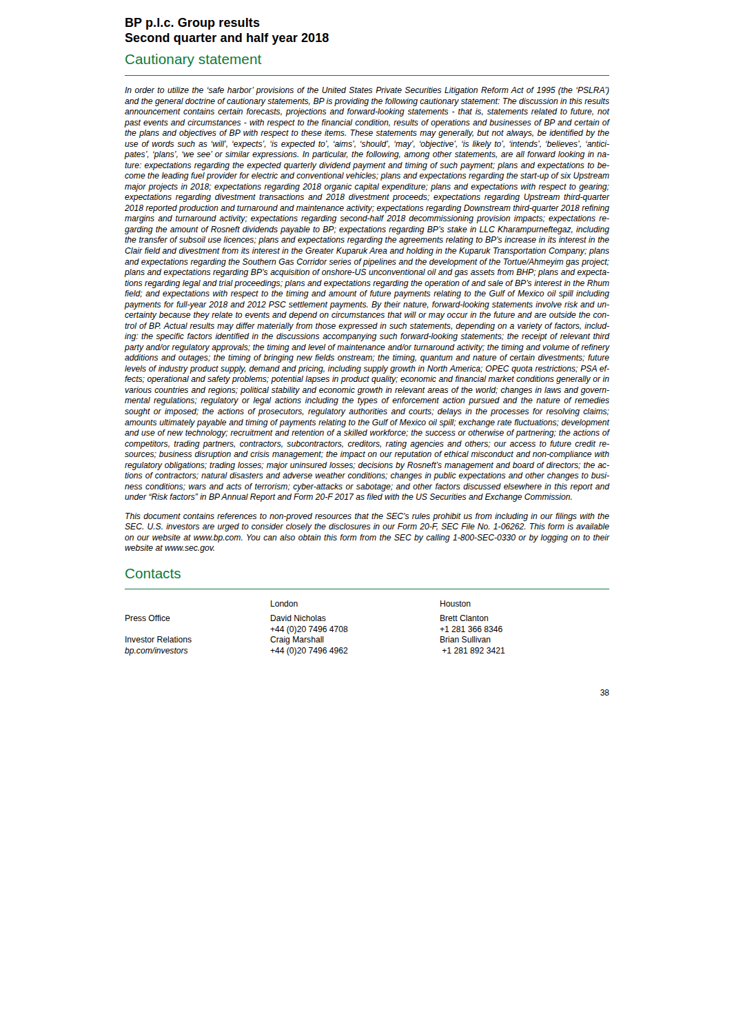BP p.l.c. Group results
Second quarter and half year 2018
Cautionary statement
In order to utilize the ‘safe harbor’ provisions of the United States Private Securities Litigation Reform Act of 1995 (the ‘PSLRA’) and the general doctrine of cautionary statements, BP is providing the following cautionary statement: The discussion in this results announcement contains certain forecasts, projections and forward-looking statements - that is, statements related to future, not past events and circumstances - with respect to the financial condition, results of operations and businesses of BP and certain of the plans and objectives of BP with respect to these items. These statements may generally, but not always, be identified by the use of words such as ‘will’, ‘expects’, ‘is expected to’, ‘aims’, ‘should’, ‘may’, ‘objective’, ‘is likely to’, ‘intends’, ‘believes’, ‘anticipates’, ‘plans’, ‘we see’ or similar expressions. In particular, the following, among other statements, are all forward looking in nature: expectations regarding the expected quarterly dividend payment and timing of such payment; plans and expectations to become the leading fuel provider for electric and conventional vehicles; plans and expectations regarding the start-up of six Upstream major projects in 2018; expectations regarding 2018 organic capital expenditure; plans and expectations with respect to gearing; expectations regarding divestment transactions and 2018 divestment proceeds; expectations regarding Upstream third-quarter 2018 reported production and turnaround and maintenance activity; expectations regarding Downstream third-quarter 2018 refining margins and turnaround activity; expectations regarding second-half 2018 decommissioning provision impacts; expectations regarding the amount of Rosneft dividends payable to BP; expectations regarding BP’s stake in LLC Kharampurneftegaz, including the transfer of subsoil use licences; plans and expectations regarding the agreements relating to BP’s increase in its interest in the Clair field and divestment from its interest in the Greater Kuparuk Area and holding in the Kuparuk Transportation Company; plans and expectations regarding the Southern Gas Corridor series of pipelines and the development of the Tortue/Ahmeyim gas project; plans and expectations regarding BP’s acquisition of onshore-US unconventional oil and gas assets from BHP; plans and expectations regarding legal and trial proceedings; plans and expectations regarding the operation of and sale of BP’s interest in the Rhum field; and expectations with respect to the timing and amount of future payments relating to the Gulf of Mexico oil spill including payments for full-year 2018 and 2012 PSC settlement payments. By their nature, forward-looking statements involve risk and uncertainty because they relate to events and depend on circumstances that will or may occur in the future and are outside the control of BP. Actual results may differ materially from those expressed in such statements, depending on a variety of factors, including: the specific factors identified in the discussions accompanying such forward-looking statements; the receipt of relevant third party and/or regulatory approvals; the timing and level of maintenance and/or turnaround activity; the timing and volume of refinery additions and outages; the timing of bringing new fields onstream; the timing, quantum and nature of certain divestments; future levels of industry product supply, demand and pricing, including supply growth in North America; OPEC quota restrictions; PSA effects; operational and safety problems; potential lapses in product quality; economic and financial market conditions generally or in various countries and regions; political stability and economic growth in relevant areas of the world; changes in laws and governmental regulations; regulatory or legal actions including the types of enforcement action pursued and the nature of remedies sought or imposed; the actions of prosecutors, regulatory authorities and courts; delays in the processes for resolving claims; amounts ultimately payable and timing of payments relating to the Gulf of Mexico oil spill; exchange rate fluctuations; development and use of new technology; recruitment and retention of a skilled workforce; the success or otherwise of partnering; the actions of competitors, trading partners, contractors, subcontractors, creditors, rating agencies and others; our access to future credit resources; business disruption and crisis management; the impact on our reputation of ethical misconduct and non-compliance with regulatory obligations; trading losses; major uninsured losses; decisions by Rosneft’s management and board of directors; the actions of contractors; natural disasters and adverse weather conditions; changes in public expectations and other changes to business conditions; wars and acts of terrorism; cyber-attacks or sabotage; and other factors discussed elsewhere in this report and under “Risk factors” in BP Annual Report and Form 20-F 2017 as filed with the US Securities and Exchange Commission.
This document contains references to non-proved resources that the SEC's rules prohibit us from including in our filings with the SEC. U.S. investors are urged to consider closely the disclosures in our Form 20-F, SEC File No. 1-06262. This form is available on our website at www.bp.com. You can also obtain this form from the SEC by calling 1-800-SEC-0330 or by logging on to their website at www.sec.gov.
Contacts
| | London | Houston |
| --- | --- | --- |
| Press Office | David Nicholas | Brett Clanton |
| | +44 (0)20 7496 4708 | +1 281 366 8346 |
| Investor Relations | Craig Marshall | Brian Sullivan |
| bp.com/investors | +44 (0)20 7496 4962 | +1 281 892 3421 |
38